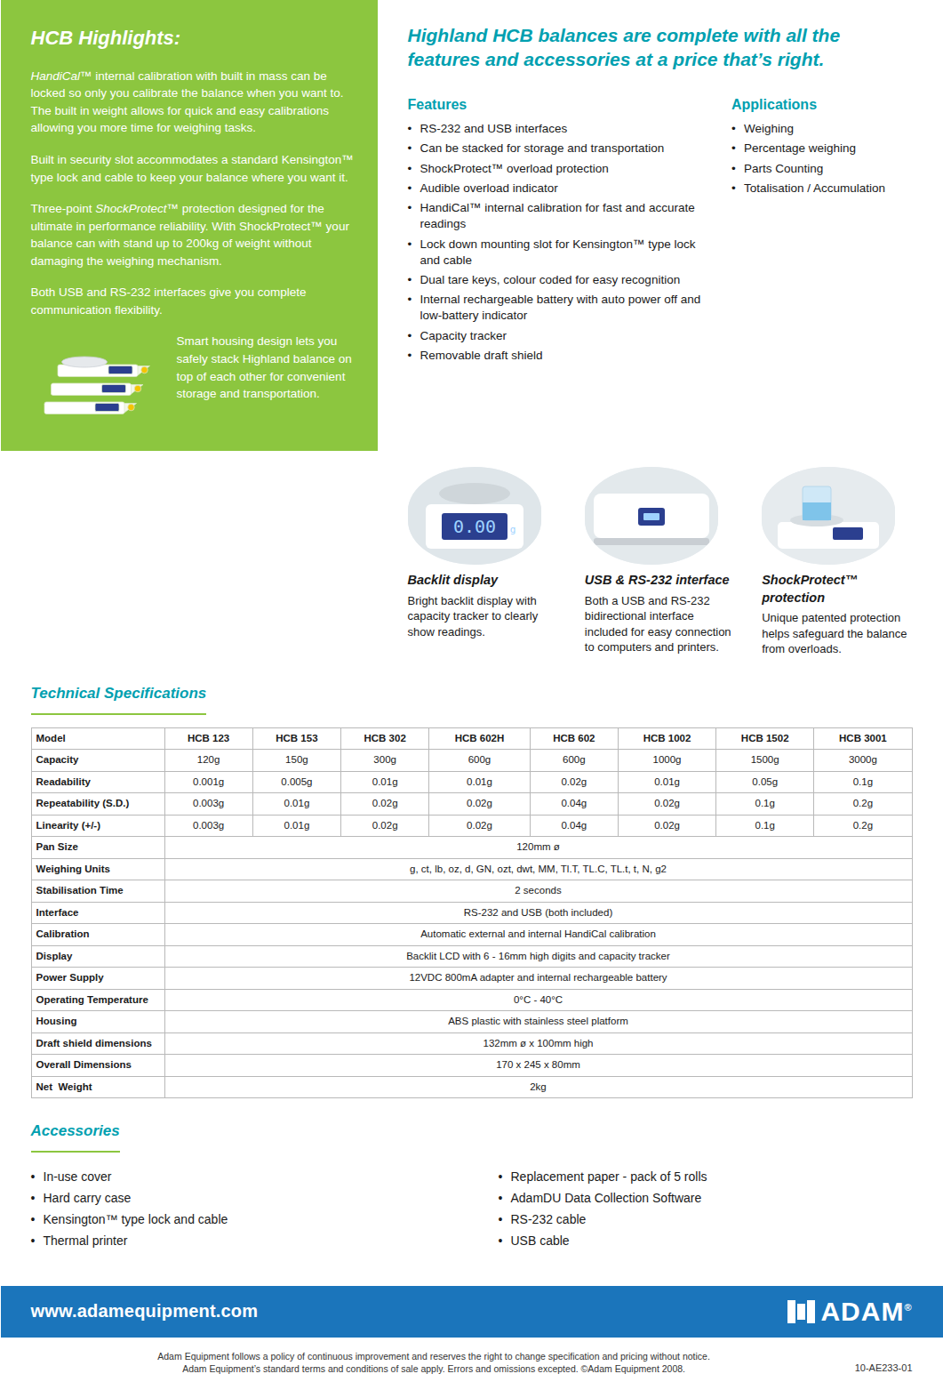HCB Highlights:
HandiCal™ internal calibration with built in mass can be locked so only you calibrate the balance when you want to. The built in weight allows for quick and easy calibrations allowing you more time for weighing tasks.
Built in security slot accommodates a standard Kensington™ type lock and cable to keep your balance where you want it.
Three-point ShockProtect™ protection designed for the ultimate in performance reliability. With ShockProtect™ your balance can with stand up to 200kg of weight without damaging the weighing mechanism.
Both USB and RS-232 interfaces give you complete communication flexibility.
Smart housing design lets you safely stack Highland balance on top of each other for convenient storage and transportation.
Highland HCB balances are complete with all the features and accessories at a price that’s right.
Features
RS-232 and USB interfaces
Can be stacked for storage and transportation
ShockProtect™ overload protection
Audible overload indicator
HandiCal™ internal calibration for fast and accurate readings
Lock down mounting slot for Kensington™ type lock and cable
Dual tare keys, colour coded for easy recognition
Internal rechargeable battery with auto power off and low-battery indicator
Capacity tracker
Removable draft shield
Applications
Weighing
Percentage weighing
Parts Counting
Totalisation / Accumulation
0.00 g
Backlit display
Bright backlit display with capacity tracker to clearly show readings.
USB & RS-232 interface
Both a USB and RS-232 bidirectional interface included for easy connection to computers and printers.
ShockProtect™ protection
Unique patented protection helps safeguard the balance from overloads.
Technical Specifications
| Model | HCB 123 | HCB 153 | HCB 302 | HCB 602H | HCB 602 | HCB 1002 | HCB 1502 | HCB 3001 |
| --- | --- | --- | --- | --- | --- | --- | --- | --- |
| Capacity | 120g | 150g | 300g | 600g | 600g | 1000g | 1500g | 3000g |
| Readability | 0.001g | 0.005g | 0.01g | 0.01g | 0.02g | 0.01g | 0.05g | 0.1g |
| Repeatability (S.D.) | 0.003g | 0.01g | 0.02g | 0.02g | 0.04g | 0.02g | 0.1g | 0.2g |
| Linearity (+/-) | 0.003g | 0.01g | 0.02g | 0.02g | 0.04g | 0.02g | 0.1g | 0.2g |
| Pan Size | 120mm ø |
| Weighing Units | g, ct, lb, oz, d, GN, ozt, dwt, MM, Tl.T, TL.C, TL.t, t, N, g2 |
| Stabilisation Time | 2 seconds |
| Interface | RS-232 and USB (both included) |
| Calibration | Automatic external and internal HandiCal calibration |
| Display | Backlit LCD with 6 - 16mm high digits and capacity tracker |
| Power Supply | 12VDC 800mA adapter and internal rechargeable battery |
| Operating Temperature | 0°C - 40°C |
| Housing | ABS plastic with stainless steel platform |
| Draft shield dimensions | 132mm ø x 100mm high |
| Overall Dimensions | 170 x 245 x 80mm |
| Net Weight | 2kg |
Accessories
In-use cover
Hard carry case
Kensington™ type lock and cable
Thermal printer
Replacement paper - pack of 5 rolls
AdamDU Data Collection Software
RS-232 cable
USB cable
www.adamequipment.com
ADAM®
Adam Equipment follows a policy of continuous improvement and reserves the right to change specification and pricing without notice.
Adam Equipment’s standard terms and conditions of sale apply. Errors and omissions excepted. ©Adam Equipment 2008.
10-AE233-01